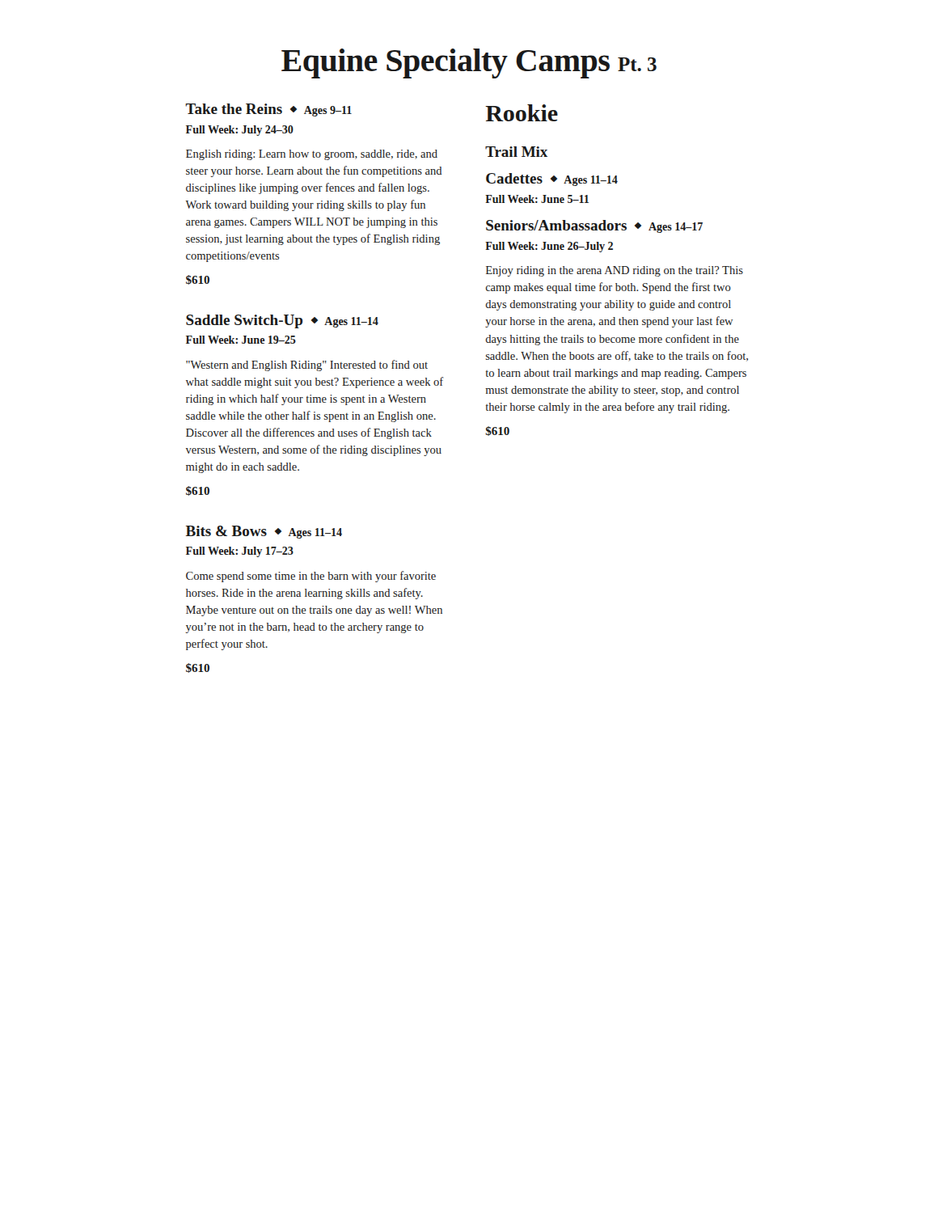Equine Specialty Camps Pt. 3
Take the Reins ❖ Ages 9–11
Full Week: July 24–30
English riding: Learn how to groom, saddle, ride, and steer your horse. Learn about the fun competitions and disciplines like jumping over fences and fallen logs. Work toward building your riding skills to play fun arena games. Campers WILL NOT be jumping in this session, just learning about the types of English riding competitions/events
$610
Saddle Switch-Up ❖ Ages 11–14
Full Week: June 19–25
"Western and English Riding" Interested to find out what saddle might suit you best? Experience a week of riding in which half your time is spent in a Western saddle while the other half is spent in an English one. Discover all the differences and uses of English tack versus Western, and some of the riding disciplines you might do in each saddle.
$610
Bits & Bows ❖ Ages 11–14
Full Week: July 17–23
Come spend some time in the barn with your favorite horses. Ride in the arena learning skills and safety. Maybe venture out on the trails one day as well! When you’re not in the barn, head to the archery range to perfect your shot.
$610
Rookie
Trail Mix
Cadettes ❖ Ages 11–14
Full Week: June 5–11
Seniors/Ambassadors ❖ Ages 14–17
Full Week: June 26–July 2
Enjoy riding in the arena AND riding on the trail? This camp makes equal time for both. Spend the first two days demonstrating your ability to guide and control your horse in the arena, and then spend your last few days hitting the trails to become more confident in the saddle. When the boots are off, take to the trails on foot, to learn about trail markings and map reading. Campers must demonstrate the ability to steer, stop, and control their horse calmly in the area before any trail riding.
$610